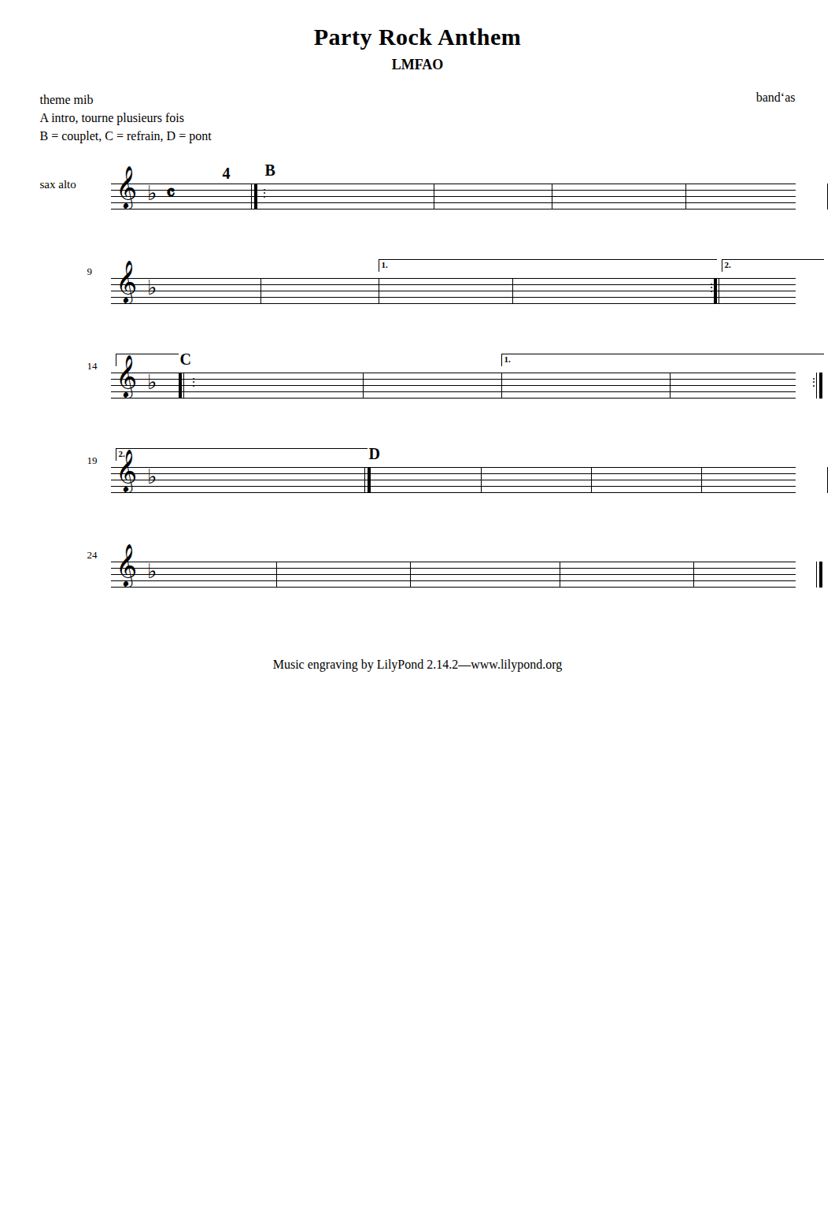Party Rock Anthem
LMFAO
theme mib
A intro, tourne plusieurs fois
B = couplet, C = refrain, D = pont
band‘as
sax alto
𝄞 ♭ 𝄴 4 B ⋮ Mesures 1 à 4 : silence (pause de 4 mesures). Repère B à la mesure 5 : reprise, motif de croches et doubles croches.
9
𝄞 ♭ 1. 2. ⋮ Mesures 9 à 13 : première et deuxième voltes.
14
𝄞 ♭ C ⋮ 1. ⋮ Mesure 14 : demi-pause. Repère C : refrain, reprise.
19
𝄞 ♭ 2. D Mesure 19 : deuxième volte. Repère D : pont.
24
𝄞 ♭ Mesures 24 à 28 : phrase finale avec liaisons, se terminant par une demi-pause et une double barre finale.
Music engraving by LilyPond 2.14.2—www.lilypond.org